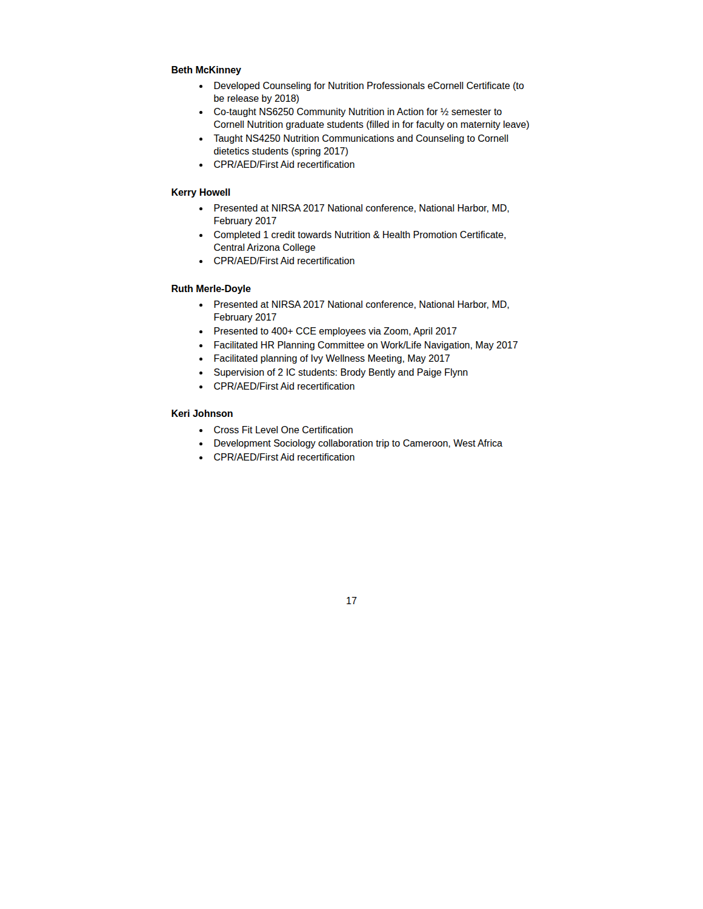Beth McKinney
Developed Counseling for Nutrition Professionals eCornell Certificate (to be release by 2018)
Co-taught NS6250 Community Nutrition in Action for ½ semester to Cornell Nutrition graduate students (filled in for faculty on maternity leave)
Taught NS4250 Nutrition Communications and Counseling to Cornell dietetics students (spring 2017)
CPR/AED/First Aid recertification
Kerry Howell
Presented at NIRSA 2017 National conference, National Harbor, MD, February 2017
Completed 1 credit towards Nutrition & Health Promotion Certificate, Central Arizona College
CPR/AED/First Aid recertification
Ruth Merle-Doyle
Presented at NIRSA 2017 National conference, National Harbor, MD, February 2017
Presented to 400+ CCE employees via Zoom, April 2017
Facilitated HR Planning Committee on Work/Life Navigation, May 2017
Facilitated planning of Ivy Wellness Meeting, May 2017
Supervision of 2 IC students: Brody Bently and Paige Flynn
CPR/AED/First Aid recertification
Keri Johnson
Cross Fit Level One Certification
Development Sociology collaboration trip to Cameroon, West Africa
CPR/AED/First Aid recertification
17